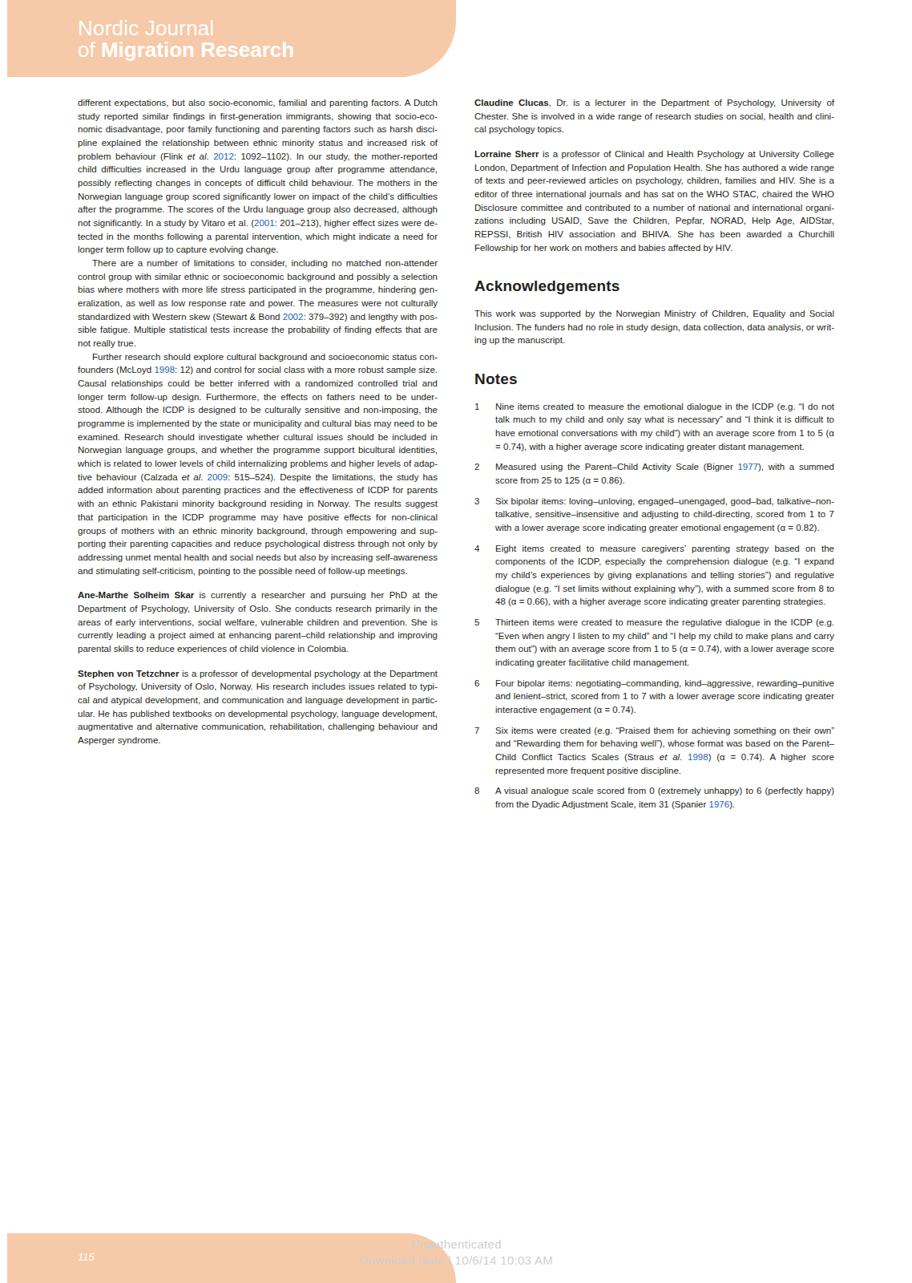Nordic Journal of Migration Research
different expectations, but also socio-economic, familial and parenting factors. A Dutch study reported similar findings in first-generation immigrants, showing that socio-economic disadvantage, poor family functioning and parenting factors such as harsh discipline explained the relationship between ethnic minority status and increased risk of problem behaviour (Flink et al. 2012: 1092–1102). In our study, the mother-reported child difficulties increased in the Urdu language group after programme attendance, possibly reflecting changes in concepts of difficult child behaviour. The mothers in the Norwegian language group scored significantly lower on impact of the child’s difficulties after the programme. The scores of the Urdu language group also decreased, although not significantly. In a study by Vitaro et al. (2001: 201–213), higher effect sizes were detected in the months following a parental intervention, which might indicate a need for longer term follow up to capture evolving change.
There are a number of limitations to consider, including no matched non-attender control group with similar ethnic or socioeconomic background and possibly a selection bias where mothers with more life stress participated in the programme, hindering generalization, as well as low response rate and power. The measures were not culturally standardized with Western skew (Stewart & Bond 2002: 379–392) and lengthy with possible fatigue. Multiple statistical tests increase the probability of finding effects that are not really true.
Further research should explore cultural background and socioeconomic status confounders (McLoyd 1998: 12) and control for social class with a more robust sample size. Causal relationships could be better inferred with a randomized controlled trial and longer term follow-up design. Furthermore, the effects on fathers need to be understood. Although the ICDP is designed to be culturally sensitive and non-imposing, the programme is implemented by the state or municipality and cultural bias may need to be examined. Research should investigate whether cultural issues should be included in Norwegian language groups, and whether the programme support bicultural identities, which is related to lower levels of child internalizing problems and higher levels of adaptive behaviour (Calzada et al. 2009: 515–524). Despite the limitations, the study has added information about parenting practices and the effectiveness of ICDP for parents with an ethnic Pakistani minority background residing in Norway. The results suggest that participation in the ICDP programme may have positive effects for non-clinical groups of mothers with an ethnic minority background, through empowering and supporting their parenting capacities and reduce psychological distress through not only by addressing unmet mental health and social needs but also by increasing self-awareness and stimulating self-criticism, pointing to the possible need of follow-up meetings.
Ane-Marthe Solheim Skar is currently a researcher and pursuing her PhD at the Department of Psychology, University of Oslo. She conducts research primarily in the areas of early interventions, social welfare, vulnerable children and prevention. She is currently leading a project aimed at enhancing parent–child relationship and improving parental skills to reduce experiences of child violence in Colombia.
Stephen von Tetzchner is a professor of developmental psychology at the Department of Psychology, University of Oslo, Norway. His research includes issues related to typical and atypical development, and communication and language development in particular. He has published textbooks on developmental psychology, language development, augmentative and alternative communication, rehabilitation, challenging behaviour and Asperger syndrome.
Claudine Clucas, Dr. is a lecturer in the Department of Psychology, University of Chester. She is involved in a wide range of research studies on social, health and clinical psychology topics.
Lorraine Sherr is a professor of Clinical and Health Psychology at University College London, Department of Infection and Population Health. She has authored a wide range of texts and peer-reviewed articles on psychology, children, families and HIV. She is a editor of three international journals and has sat on the WHO STAC, chaired the WHO Disclosure committee and contributed to a number of national and international organizations including USAID, Save the Children, Pepfar, NORAD, Help Age, AIDStar, REPSSI, British HIV association and BHIVA. She has been awarded a Churchill Fellowship for her work on mothers and babies affected by HIV.
Acknowledgements
This work was supported by the Norwegian Ministry of Children, Equality and Social Inclusion. The funders had no role in study design, data collection, data analysis, or writing up the manuscript.
Notes
Nine items created to measure the emotional dialogue in the ICDP (e.g. “I do not talk much to my child and only say what is necessary” and “I think it is difficult to have emotional conversations with my child”) with an average score from 1 to 5 (α = 0.74), with a higher average score indicating greater distant management.
Measured using the Parent–Child Activity Scale (Bigner 1977), with a summed score from 25 to 125 (α = 0.86).
Six bipolar items: loving–unloving, engaged–unengaged, good–bad, talkative–non-talkative, sensitive–insensitive and adjusting to child-directing, scored from 1 to 7 with a lower average score indicating greater emotional engagement (α = 0.82).
Eight items created to measure caregivers’ parenting strategy based on the components of the ICDP, especially the comprehension dialogue (e.g. “I expand my child’s experiences by giving explanations and telling stories”) and regulative dialogue (e.g. “I set limits without explaining why”), with a summed score from 8 to 48 (α = 0.66), with a higher average score indicating greater parenting strategies.
Thirteen items were created to measure the regulative dialogue in the ICDP (e.g. “Even when angry I listen to my child” and “I help my child to make plans and carry them out”) with an average score from 1 to 5 (α = 0.74), with a lower average score indicating greater facilitative child management.
Four bipolar items: negotiating–commanding, kind–aggressive, rewarding–punitive and lenient–strict, scored from 1 to 7 with a lower average score indicating greater interactive engagement (α = 0.74).
Six items were created (e.g. “Praised them for achieving something on their own” and “Rewarding them for behaving well”), whose format was based on the Parent–Child Conflict Tactics Scales (Straus et al. 1998) (α = 0.74). A higher score represented more frequent positive discipline.
A visual analogue scale scored from 0 (extremely unhappy) to 6 (perfectly happy) from the Dyadic Adjustment Scale, item 31 (Spanier 1976).
115
Unauthenticated Download Date | 10/6/14 10:03 AM